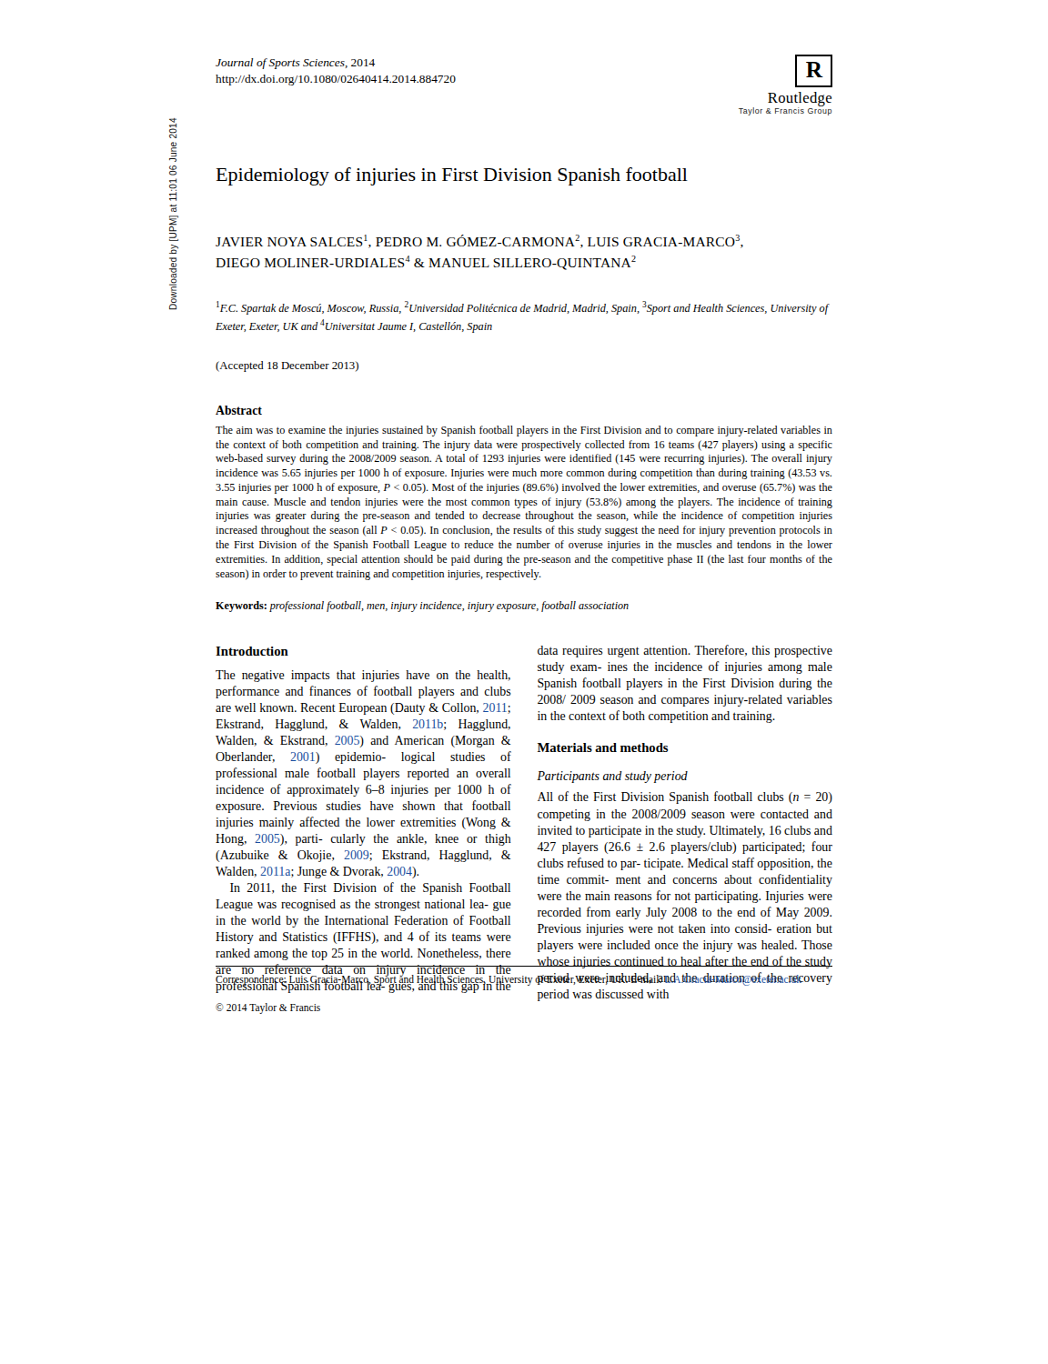Downloaded by [UPM] at 11:01 06 June 2014
Journal of Sports Sciences, 2014
http://dx.doi.org/10.1080/02640414.2014.884720
R
Routledge
Taylor & Francis Group
Epidemiology of injuries in First Division Spanish football
JAVIER NOYA SALCES1, PEDRO M. GÓMEZ-CARMONA2, LUIS GRACIA-MARCO3,
DIEGO MOLINER-URDIALES4 & MANUEL SILLERO-QUINTANA2
1F.C. Spartak de Moscú, Moscow, Russia, 2Universidad Politécnica de Madrid, Madrid, Spain, 3Sport and Health Sciences, University of Exeter, Exeter, UK and 4Universitat Jaume I, Castellón, Spain
(Accepted 18 December 2013)
Abstract
The aim was to examine the injuries sustained by Spanish football players in the First Division and to compare injury-related variables in the context of both competition and training. The injury data were prospectively collected from 16 teams (427 players) using a specific web-based survey during the 2008/2009 season. A total of 1293 injuries were identified (145 were recurring injuries). The overall injury incidence was 5.65 injuries per 1000 h of exposure. Injuries were much more common during competition than during training (43.53 vs. 3.55 injuries per 1000 h of exposure, P < 0.05). Most of the injuries (89.6%) involved the lower extremities, and overuse (65.7%) was the main cause. Muscle and tendon injuries were the most common types of injury (53.8%) among the players. The incidence of training injuries was greater during the pre-season and tended to decrease throughout the season, while the incidence of competition injuries increased throughout the season (all P < 0.05). In conclusion, the results of this study suggest the need for injury prevention protocols in the First Division of the Spanish Football League to reduce the number of overuse injuries in the muscles and tendons in the lower extremities. In addition, special attention should be paid during the pre-season and the competitive phase II (the last four months of the season) in order to prevent training and competition injuries, respectively.
Keywords: professional football, men, injury incidence, injury exposure, football association
Introduction
The negative impacts that injuries have on the health, performance and finances of football players and clubs are well known. Recent European (Dauty & Collon, 2011; Ekstrand, Hagglund, & Walden, 2011b; Hagglund, Walden, & Ekstrand, 2005) and American (Morgan & Oberlander, 2001) epidemio- logical studies of professional male football players reported an overall incidence of approximately 6–8 injuries per 1000 h of exposure. Previous studies have shown that football injuries mainly affected the lower extremities (Wong & Hong, 2005), parti- cularly the ankle, knee or thigh (Azubuike & Okojie, 2009; Ekstrand, Hagglund, & Walden, 2011a; Junge & Dvorak, 2004).
In 2011, the First Division of the Spanish Football League was recognised as the strongest national lea- gue in the world by the International Federation of Football History and Statistics (IFFHS), and 4 of its teams were ranked among the top 25 in the world. Nonetheless, there are no reference data on injury incidence in the professional Spanish football lea- gues, and this gap in the data requires urgent attention. Therefore, this prospective study exam- ines the incidence of injuries among male Spanish football players in the First Division during the 2008/ 2009 season and compares injury-related variables in the context of both competition and training.
Materials and methods
Participants and study period
All of the First Division Spanish football clubs (n = 20) competing in the 2008/2009 season were contacted and invited to participate in the study. Ultimately, 16 clubs and 427 players (26.6 ± 2.6 players/club) participated; four clubs refused to par- ticipate. Medical staff opposition, the time commit- ment and concerns about confidentiality were the main reasons for not participating. Injuries were recorded from early July 2008 to the end of May 2009. Previous injuries were not taken into consid- eration but players were included once the injury was healed. Those whose injuries continued to heal after the end of the study period were included, and the duration of the recovery period was discussed with
Correspondence: Luis Gracia-Marco, Sport and Health Sciences, University of Exeter, Exeter, UK. E-mail: L.A.Gracia-Marco@exeter.ac.uk
© 2014 Taylor & Francis